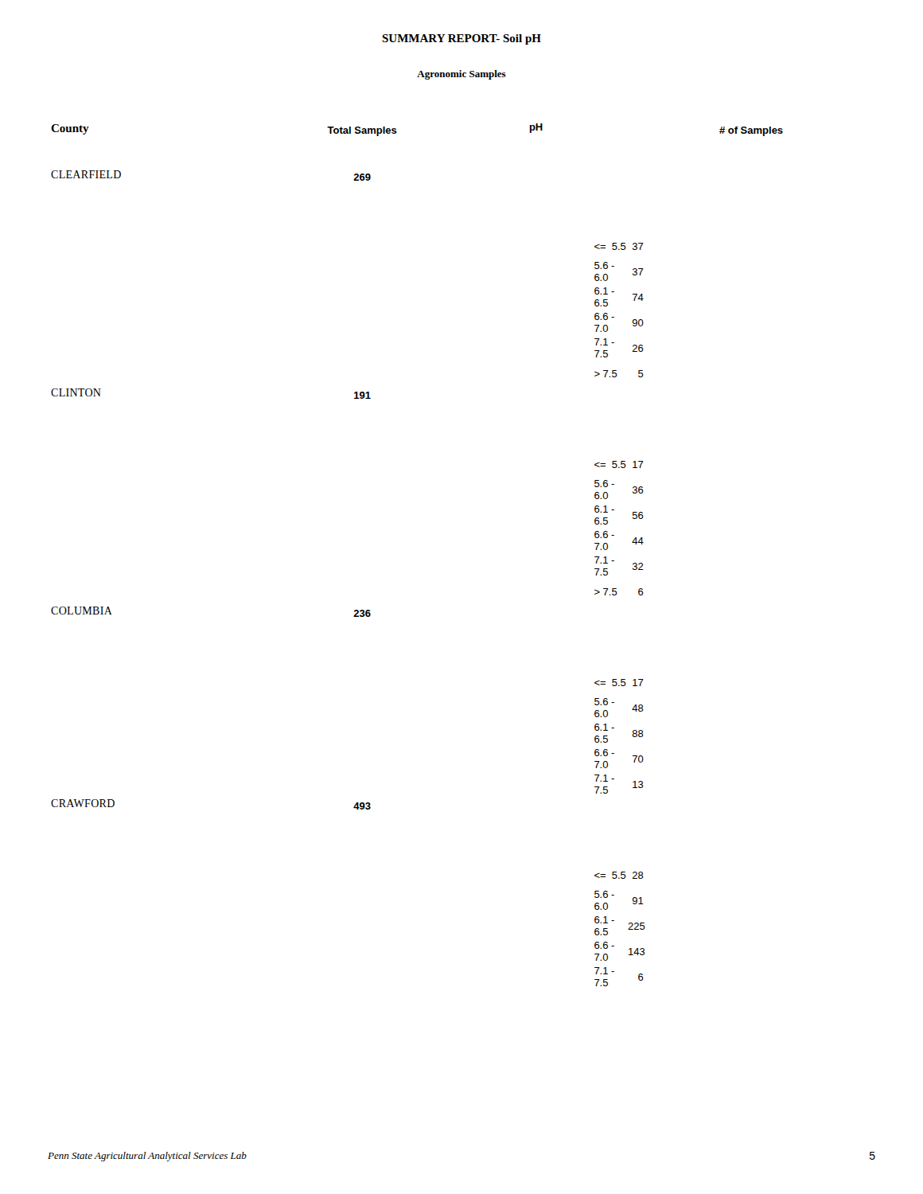SUMMARY REPORT- Soil pH
Agronomic Samples
| County | Total Samples | pH | # of Samples |
| --- | --- | --- | --- |
| CLEARFIELD | 269 | | |
| | | <= 5.5 | 37 |
| | | 5.6 - 6.0 | 37 |
| | | 6.1 - 6.5 | 74 |
| | | 6.6 - 7.0 | 90 |
| | | 7.1 - 7.5 | 26 |
| | | > 7.5 | 5 |
| CLINTON | 191 | | |
| | | <= 5.5 | 17 |
| | | 5.6 - 6.0 | 36 |
| | | 6.1 - 6.5 | 56 |
| | | 6.6 - 7.0 | 44 |
| | | 7.1 - 7.5 | 32 |
| | | > 7.5 | 6 |
| COLUMBIA | 236 | | |
| | | <= 5.5 | 17 |
| | | 5.6 - 6.0 | 48 |
| | | 6.1 - 6.5 | 88 |
| | | 6.6 - 7.0 | 70 |
| | | 7.1 - 7.5 | 13 |
| CRAWFORD | 493 | | |
| | | <= 5.5 | 28 |
| | | 5.6 - 6.0 | 91 |
| | | 6.1 - 6.5 | 225 |
| | | 6.6 - 7.0 | 143 |
| | | 7.1 - 7.5 | 6 |
Penn State Agricultural Analytical Services Lab 5